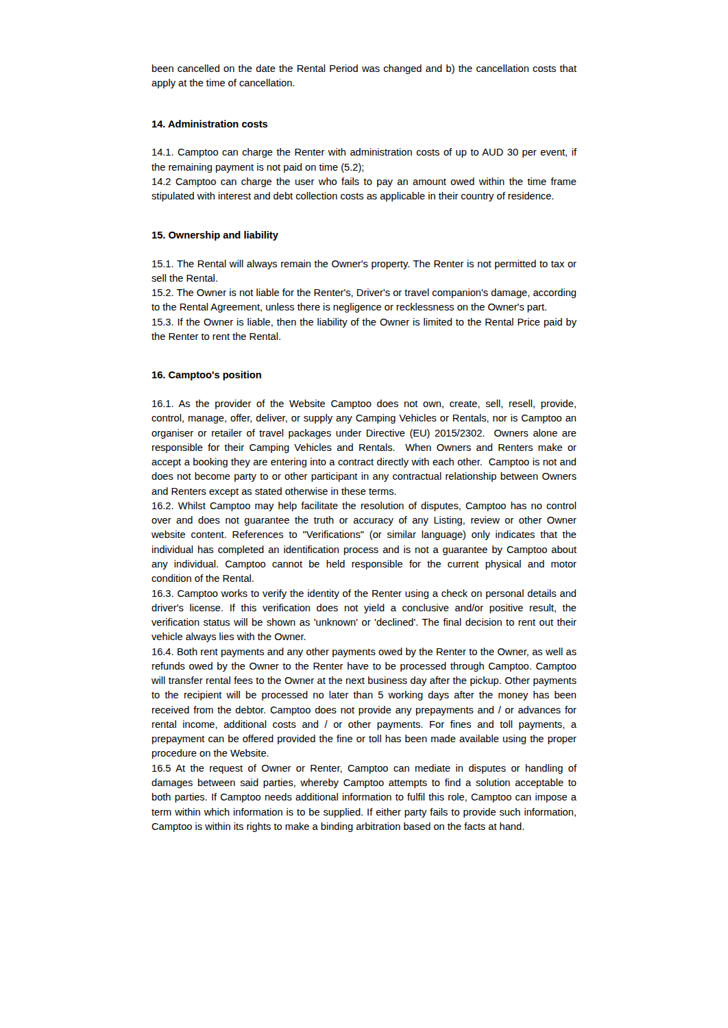been cancelled on the date the Rental Period was changed and b) the cancellation costs that apply at the time of cancellation.
14. Administration costs
14.1. Camptoo can charge the Renter with administration costs of up to AUD 30 per event, if the remaining payment is not paid on time (5.2);
14.2 Camptoo can charge the user who fails to pay an amount owed within the time frame stipulated with interest and debt collection costs as applicable in their country of residence.
15. Ownership and liability
15.1. The Rental will always remain the Owner's property. The Renter is not permitted to tax or sell the Rental.
15.2. The Owner is not liable for the Renter's, Driver's or travel companion's damage, according to the Rental Agreement, unless there is negligence or recklessness on the Owner's part.
15.3. If the Owner is liable, then the liability of the Owner is limited to the Rental Price paid by the Renter to rent the Rental.
16. Camptoo's position
16.1. As the provider of the Website Camptoo does not own, create, sell, resell, provide, control, manage, offer, deliver, or supply any Camping Vehicles or Rentals, nor is Camptoo an organiser or retailer of travel packages under Directive (EU) 2015/2302. Owners alone are responsible for their Camping Vehicles and Rentals. When Owners and Renters make or accept a booking they are entering into a contract directly with each other. Camptoo is not and does not become party to or other participant in any contractual relationship between Owners and Renters except as stated otherwise in these terms.
16.2. Whilst Camptoo may help facilitate the resolution of disputes, Camptoo has no control over and does not guarantee the truth or accuracy of any Listing, review or other Owner website content. References to "Verifications" (or similar language) only indicates that the individual has completed an identification process and is not a guarantee by Camptoo about any individual. Camptoo cannot be held responsible for the current physical and motor condition of the Rental.
16.3. Camptoo works to verify the identity of the Renter using a check on personal details and driver's license. If this verification does not yield a conclusive and/or positive result, the verification status will be shown as 'unknown' or 'declined'. The final decision to rent out their vehicle always lies with the Owner.
16.4. Both rent payments and any other payments owed by the Renter to the Owner, as well as refunds owed by the Owner to the Renter have to be processed through Camptoo. Camptoo will transfer rental fees to the Owner at the next business day after the pickup. Other payments to the recipient will be processed no later than 5 working days after the money has been received from the debtor. Camptoo does not provide any prepayments and / or advances for rental income, additional costs and / or other payments. For fines and toll payments, a prepayment can be offered provided the fine or toll has been made available using the proper procedure on the Website.
16.5 At the request of Owner or Renter, Camptoo can mediate in disputes or handling of damages between said parties, whereby Camptoo attempts to find a solution acceptable to both parties. If Camptoo needs additional information to fulfil this role, Camptoo can impose a term within which information is to be supplied. If either party fails to provide such information, Camptoo is within its rights to make a binding arbitration based on the facts at hand.